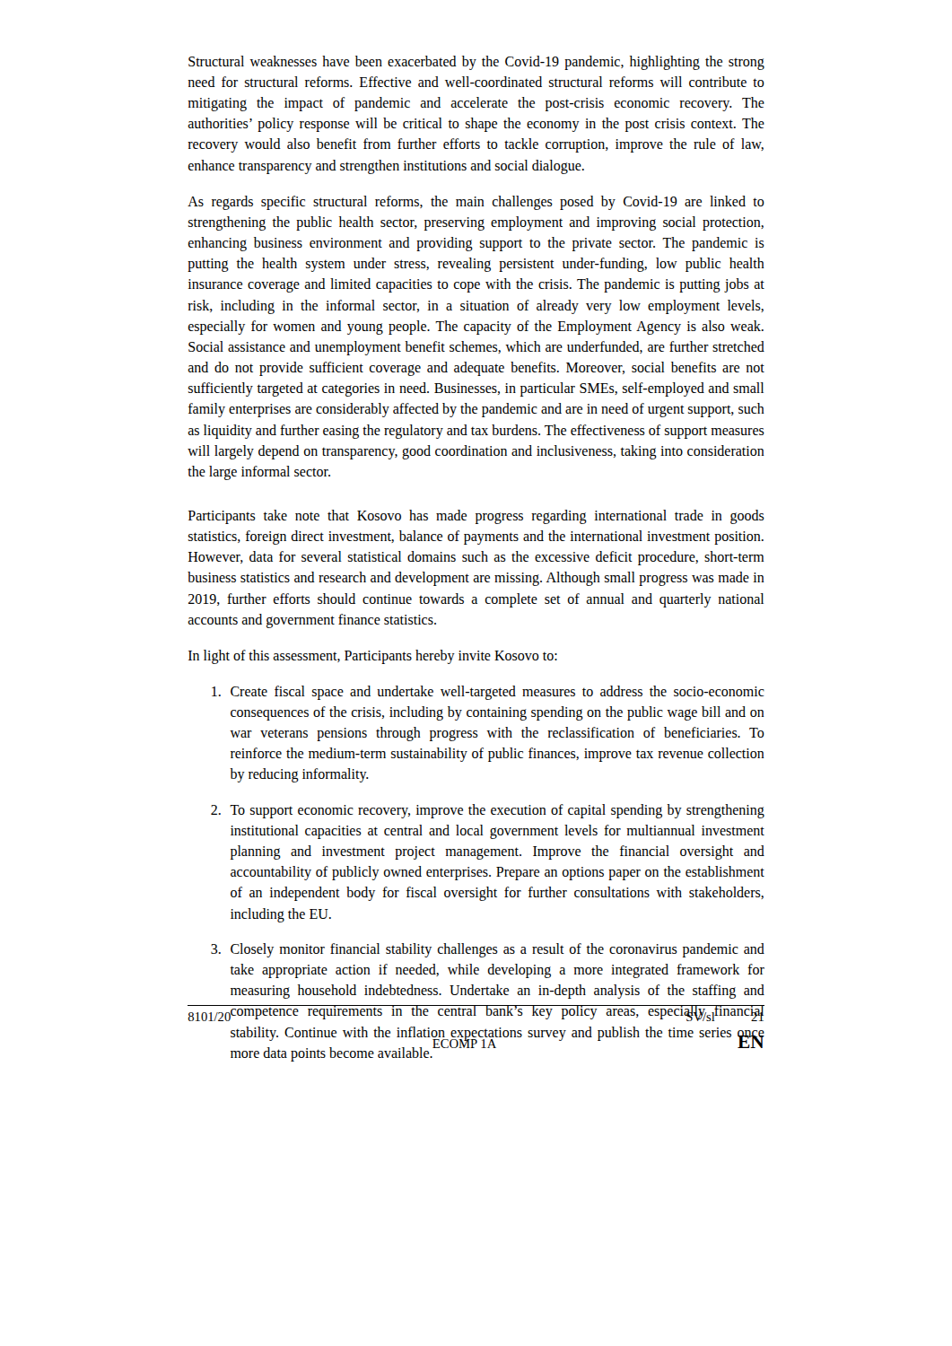Structural weaknesses have been exacerbated by the Covid-19 pandemic, highlighting the strong need for structural reforms. Effective and well-coordinated structural reforms will contribute to mitigating the impact of pandemic and accelerate the post-crisis economic recovery. The authorities’ policy response will be critical to shape the economy in the post crisis context. The recovery would also benefit from further efforts to tackle corruption, improve the rule of law, enhance transparency and strengthen institutions and social dialogue.
As regards specific structural reforms, the main challenges posed by Covid-19 are linked to strengthening the public health sector, preserving employment and improving social protection, enhancing business environment and providing support to the private sector. The pandemic is putting the health system under stress, revealing persistent under-funding, low public health insurance coverage and limited capacities to cope with the crisis. The pandemic is putting jobs at risk, including in the informal sector, in a situation of already very low employment levels, especially for women and young people. The capacity of the Employment Agency is also weak. Social assistance and unemployment benefit schemes, which are underfunded, are further stretched and do not provide sufficient coverage and adequate benefits. Moreover, social benefits are not sufficiently targeted at categories in need. Businesses, in particular SMEs, self-employed and small family enterprises are considerably affected by the pandemic and are in need of urgent support, such as liquidity and further easing the regulatory and tax burdens. The effectiveness of support measures will largely depend on transparency, good coordination and inclusiveness, taking into consideration the large informal sector.
Participants take note that Kosovo has made progress regarding international trade in goods statistics, foreign direct investment, balance of payments and the international investment position. However, data for several statistical domains such as the excessive deficit procedure, short-term business statistics and research and development are missing. Although small progress was made in 2019, further efforts should continue towards a complete set of annual and quarterly national accounts and government finance statistics.
In light of this assessment, Participants hereby invite Kosovo to:
Create fiscal space and undertake well-targeted measures to address the socio-economic consequences of the crisis, including by containing spending on the public wage bill and on war veterans pensions through progress with the reclassification of beneficiaries. To reinforce the medium-term sustainability of public finances, improve tax revenue collection by reducing informality.
To support economic recovery, improve the execution of capital spending by strengthening institutional capacities at central and local government levels for multiannual investment planning and investment project management. Improve the financial oversight and accountability of publicly owned enterprises. Prepare an options paper on the establishment of an independent body for fiscal oversight for further consultations with stakeholders, including the EU.
Closely monitor financial stability challenges as a result of the coronavirus pandemic and take appropriate action if needed, while developing a more integrated framework for measuring household indebtedness. Undertake an in-depth analysis of the staffing and competence requirements in the central bank’s key policy areas, especially financial stability. Continue with the inflation expectations survey and publish the time series once more data points become available.
8101/20
SV/sl 21
ECOMP 1A
EN